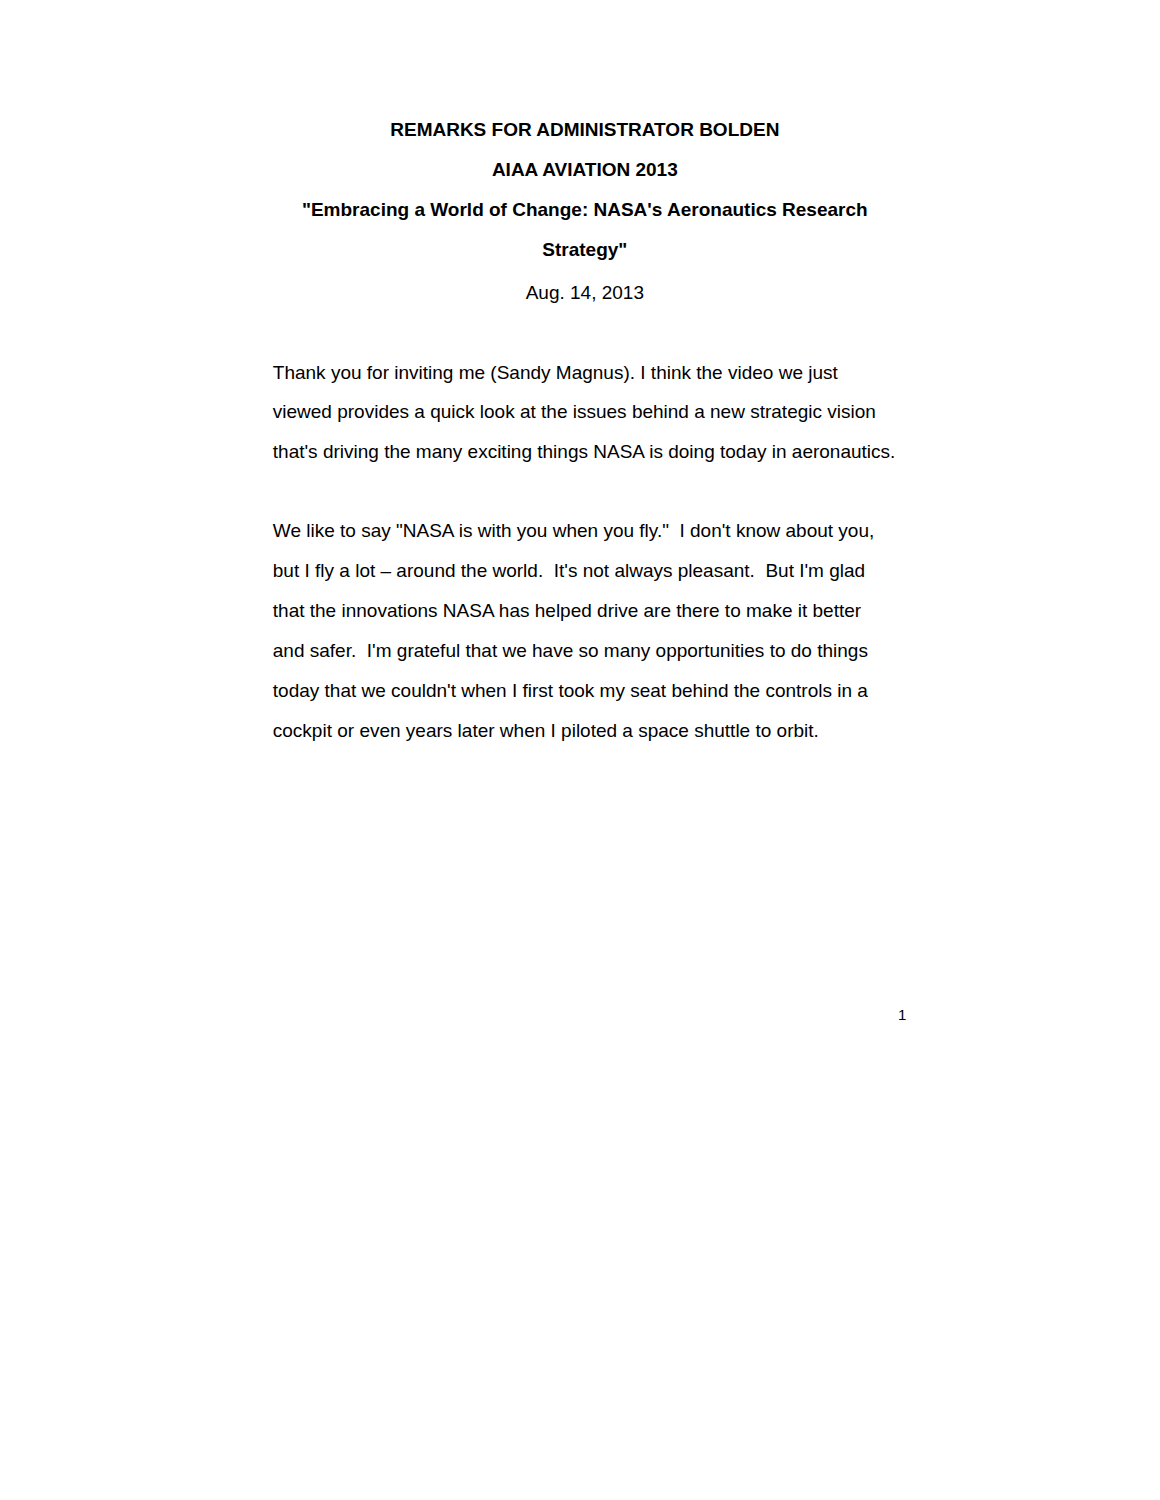REMARKS FOR ADMINISTRATOR BOLDEN
AIAA AVIATION 2013
"Embracing a World of Change: NASA's Aeronautics Research Strategy"
Aug. 14, 2013
Thank you for inviting me (Sandy Magnus). I think the video we just viewed provides a quick look at the issues behind a new strategic vision that's driving the many exciting things NASA is doing today in aeronautics.
We like to say "NASA is with you when you fly." I don't know about you, but I fly a lot – around the world. It's not always pleasant. But I'm glad that the innovations NASA has helped drive are there to make it better and safer. I'm grateful that we have so many opportunities to do things today that we couldn't when I first took my seat behind the controls in a cockpit or even years later when I piloted a space shuttle to orbit.
1